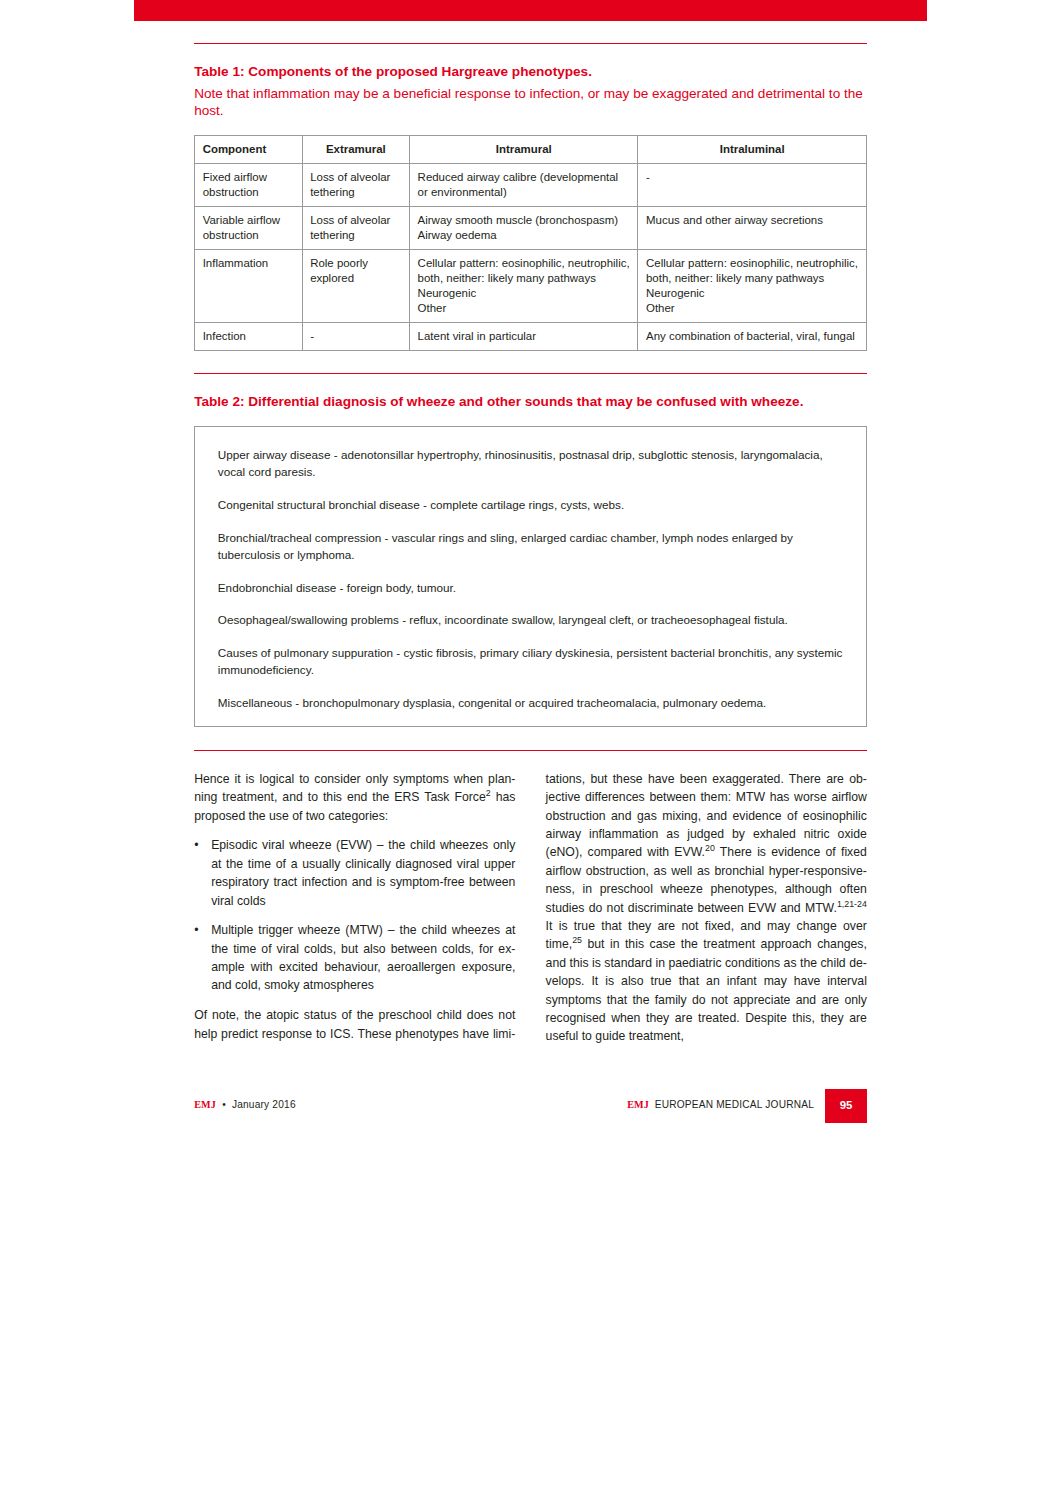Table 1: Components of the proposed Hargreave phenotypes.
Note that inflammation may be a beneficial response to infection, or may be exaggerated and detrimental to the host.
| Component | Extramural | Intramural | Intraluminal |
| --- | --- | --- | --- |
| Fixed airflow obstruction | Loss of alveolar tethering | Reduced airway calibre (developmental or environmental) | - |
| Variable airflow obstruction | Loss of alveolar tethering | Airway smooth muscle (bronchospasm) Airway oedema | Mucus and other airway secretions |
| Inflammation | Role poorly explored | Cellular pattern: eosinophilic, neutrophilic, both, neither: likely many pathways Neurogenic Other | Cellular pattern: eosinophilic, neutrophilic, both, neither: likely many pathways Neurogenic Other |
| Infection | - | Latent viral in particular | Any combination of bacterial, viral, fungal |
Table 2: Differential diagnosis of wheeze and other sounds that may be confused with wheeze.
Upper airway disease - adenotonsillar hypertrophy, rhinosinusitis, postnasal drip, subglottic stenosis, laryngomalacia, vocal cord paresis.
Congenital structural bronchial disease - complete cartilage rings, cysts, webs.
Bronchial/tracheal compression - vascular rings and sling, enlarged cardiac chamber, lymph nodes enlarged by tuberculosis or lymphoma.
Endobronchial disease - foreign body, tumour.
Oesophageal/swallowing problems - reflux, incoordinate swallow, laryngeal cleft, or tracheoesophageal fistula.
Causes of pulmonary suppuration - cystic fibrosis, primary ciliary dyskinesia, persistent bacterial bronchitis, any systemic immunodeficiency.
Miscellaneous - bronchopulmonary dysplasia, congenital or acquired tracheomalacia, pulmonary oedema.
Hence it is logical to consider only symptoms when planning treatment, and to this end the ERS Task Force2 has proposed the use of two categories:
Episodic viral wheeze (EVW) – the child wheezes only at the time of a usually clinically diagnosed viral upper respiratory tract infection and is symptom-free between viral colds
Multiple trigger wheeze (MTW) – the child wheezes at the time of viral colds, but also between colds, for example with excited behaviour, aeroallergen exposure, and cold, smoky atmospheres
Of note, the atopic status of the preschool child does not help predict response to ICS. These phenotypes have limitations, but these have been exaggerated. There are objective differences between them: MTW has worse airflow obstruction and gas mixing, and evidence of eosinophilic airway inflammation as judged by exhaled nitric oxide (eNO), compared with EVW.20 There is evidence of fixed airflow obstruction, as well as bronchial hyper-responsiveness, in preschool wheeze phenotypes, although often studies do not discriminate between EVW and MTW.1,21-24 It is true that they are not fixed, and may change over time,25 but in this case the treatment approach changes, and this is standard in paediatric conditions as the child develops. It is also true that an infant may have interval symptoms that the family do not appreciate and are only recognised when they are treated. Despite this, they are useful to guide treatment,
EMJ • January 2016
EMJ EUROPEAN MEDICAL JOURNAL
95